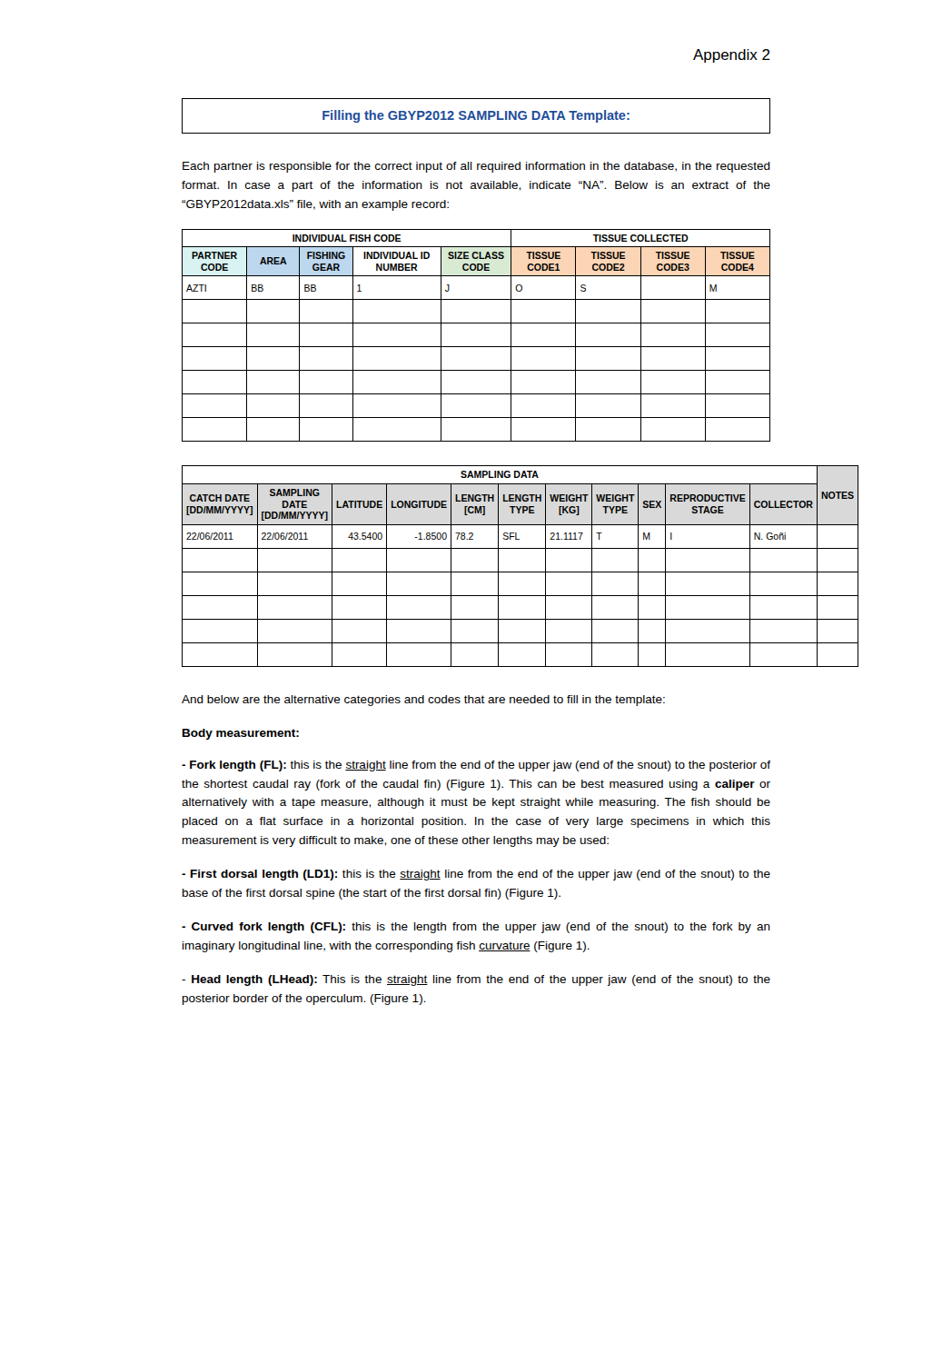Appendix 2
Filling the GBYP2012 SAMPLING DATA Template:
Each partner is responsible for the correct input of all required information in the database, in the requested format. In case a part of the information is not available, indicate “NA”. Below is an extract of the “GBYP2012data.xls” file, with an example record:
| Individual fish code | Tissue collected |
| --- | --- |
| Partner code | Area | Fishing gear | Individual ID number | Size class code | Tissue code1 | Tissue code2 | Tissue code3 | Tissue code4 |
| AZTI | BB | BB | 1 | J | O | S | | M |
| Sampling data | Notes |
| --- | --- |
| Catch Date [dd/mm/yyyy] | Sampling Date [dd/mm/yyyy] | Latitude | Longitude | Length [cm] | Length Type | Weight [Kg] | Weight Type | Sex | Reproductive Stage | Collector |
| 22/06/2011 | 22/06/2011 | 43.5400 | -1.8500 | 78.2 | SFL | 21.1117 | T | M | I | N. Goñi | |
And below are the alternative categories and codes that are needed to fill in the template:
Body measurement:
- Fork length (FL): this is the straight line from the end of the upper jaw (end of the snout) to the posterior of the shortest caudal ray (fork of the caudal fin) (Figure 1). This can be best measured using a caliper or alternatively with a tape measure, although it must be kept straight while measuring. The fish should be placed on a flat surface in a horizontal position. In the case of very large specimens in which this measurement is very difficult to make, one of these other lengths may be used:
- First dorsal length (LD1): this is the straight line from the end of the upper jaw (end of the snout) to the base of the first dorsal spine (the start of the first dorsal fin) (Figure 1).
- Curved fork length (CFL): this is the length from the upper jaw (end of the snout) to the fork by an imaginary longitudinal line, with the corresponding fish curvature (Figure 1).
- Head length (LHead): This is the straight line from the end of the upper jaw (end of the snout) to the posterior border of the operculum. (Figure 1).